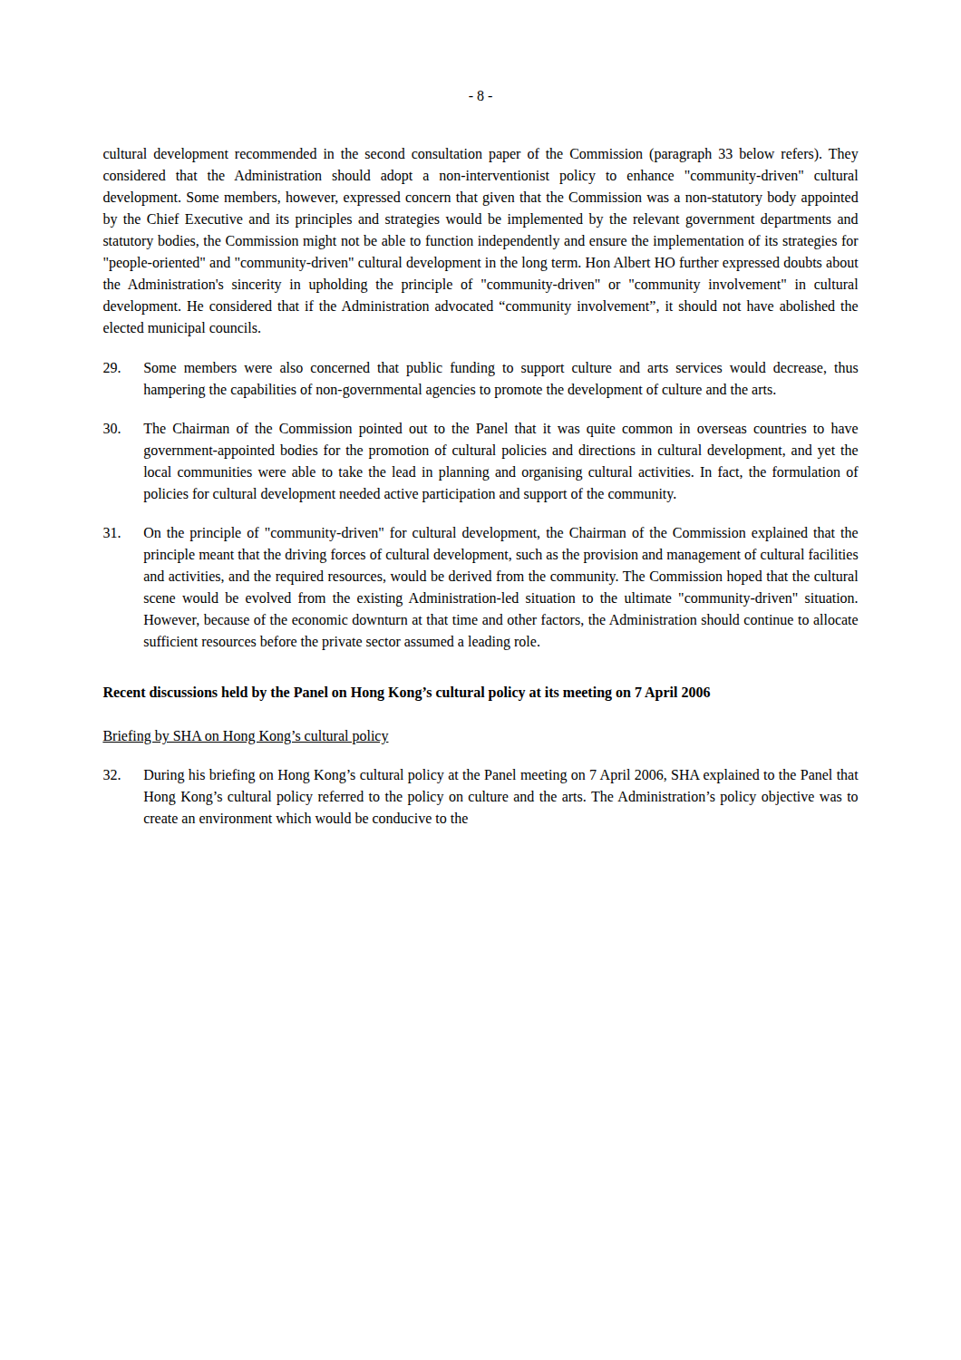- 8 -
cultural development recommended in the second consultation paper of the Commission (paragraph 33 below refers). They considered that the Administration should adopt a non-interventionist policy to enhance "community-driven" cultural development. Some members, however, expressed concern that given that the Commission was a non-statutory body appointed by the Chief Executive and its principles and strategies would be implemented by the relevant government departments and statutory bodies, the Commission might not be able to function independently and ensure the implementation of its strategies for "people-oriented" and "community-driven" cultural development in the long term. Hon Albert HO further expressed doubts about the Administration's sincerity in upholding the principle of "community-driven" or "community involvement" in cultural development. He considered that if the Administration advocated “community involvement”, it should not have abolished the elected municipal councils.
29.
Some members were also concerned that public funding to support culture and arts services would decrease, thus hampering the capabilities of non-governmental agencies to promote the development of culture and the arts.
30.
The Chairman of the Commission pointed out to the Panel that it was quite common in overseas countries to have government-appointed bodies for the promotion of cultural policies and directions in cultural development, and yet the local communities were able to take the lead in planning and organising cultural activities. In fact, the formulation of policies for cultural development needed active participation and support of the community.
31.
On the principle of "community-driven" for cultural development, the Chairman of the Commission explained that the principle meant that the driving forces of cultural development, such as the provision and management of cultural facilities and activities, and the required resources, would be derived from the community. The Commission hoped that the cultural scene would be evolved from the existing Administration-led situation to the ultimate "community-driven" situation. However, because of the economic downturn at that time and other factors, the Administration should continue to allocate sufficient resources before the private sector assumed a leading role.
Recent discussions held by the Panel on Hong Kong’s cultural policy at its meeting on 7 April 2006
Briefing by SHA on Hong Kong’s cultural policy
32.
During his briefing on Hong Kong’s cultural policy at the Panel meeting on 7 April 2006, SHA explained to the Panel that Hong Kong’s cultural policy referred to the policy on culture and the arts. The Administration’s policy objective was to create an environment which would be conducive to the